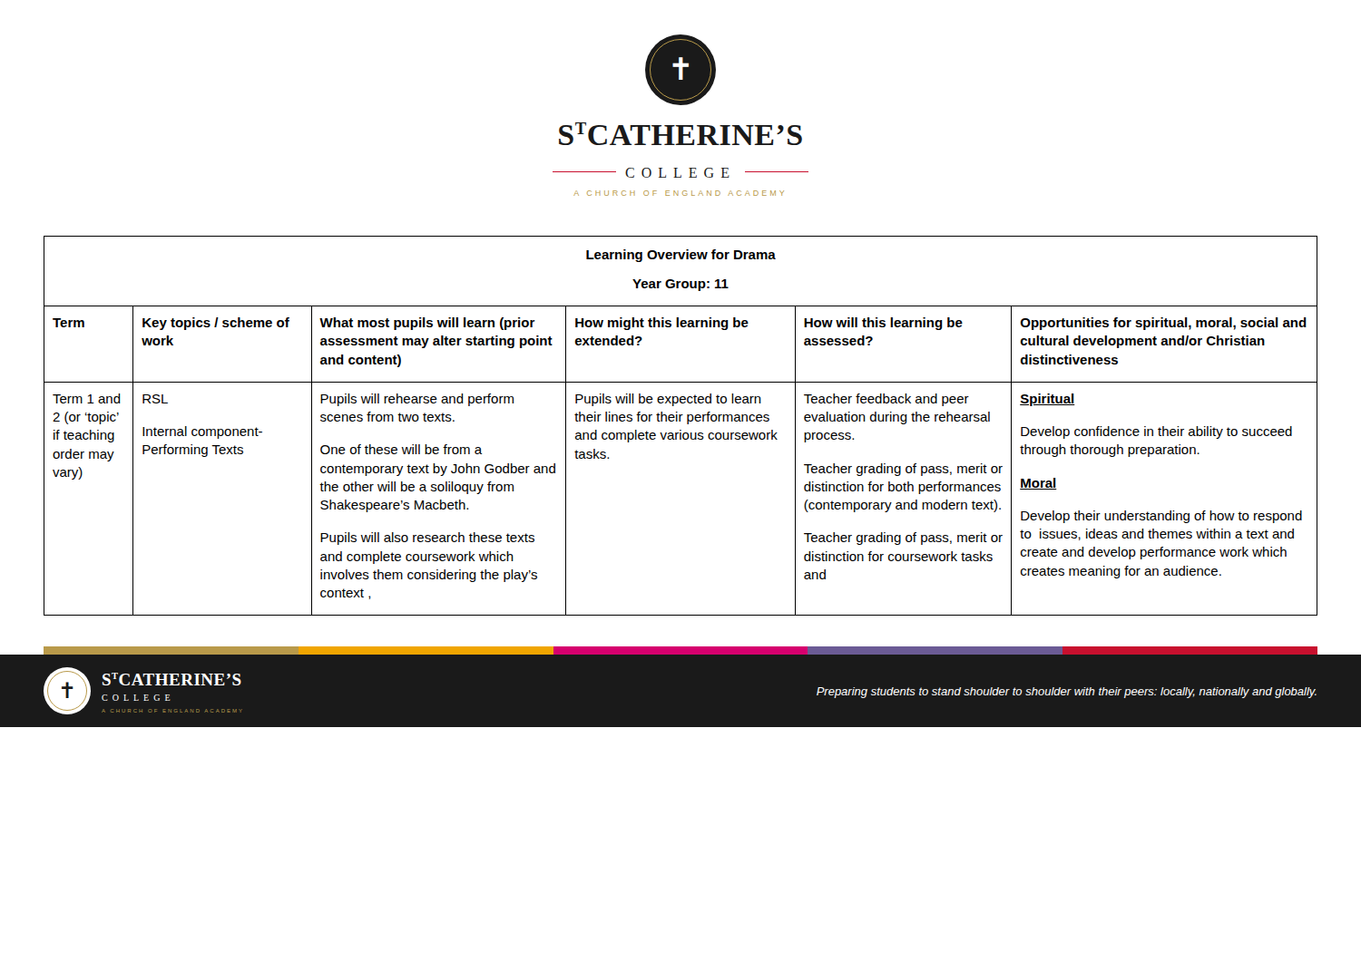✝
STCATHERINE’S
COLLEGE
A Church of England Academy
Learning Overview for Drama Year Group: 11
| Term | Key topics / scheme of work | What most pupils will learn (prior assessment may alter starting point and content) | How might this learning be extended? | How will this learning be assessed? | Opportunities for spiritual, moral, social and cultural development and/or Christian distinctiveness |
| --- | --- | --- | --- | --- | --- |
| Term 1 and 2 (or ‘topic’ if teaching order may vary) | RSL Internal component- Performing Texts | Pupils will rehearse and perform scenes from two texts. One of these will be from a contemporary text by John Godber and the other will be a soliloquy from Shakespeare’s Macbeth. Pupils will also research these texts and complete coursework which involves them considering the play’s context , | Pupils will be expected to learn their lines for their performances and complete various coursework tasks. | Teacher feedback and peer evaluation during the rehearsal process. Teacher grading of pass, merit or distinction for both performances (contemporary and modern text). Teacher grading of pass, merit or distinction for coursework tasks and | Spiritual Develop confidence in their ability to succeed through thorough preparation. Moral Develop their understanding of how to respond to issues, ideas and themes within a text and create and develop performance work which creates meaning for an audience. |
✝
STCATHERINE’S
COLLEGE
A Church of England Academy
Preparing students to stand shoulder to shoulder with their peers: locally, nationally and globally.